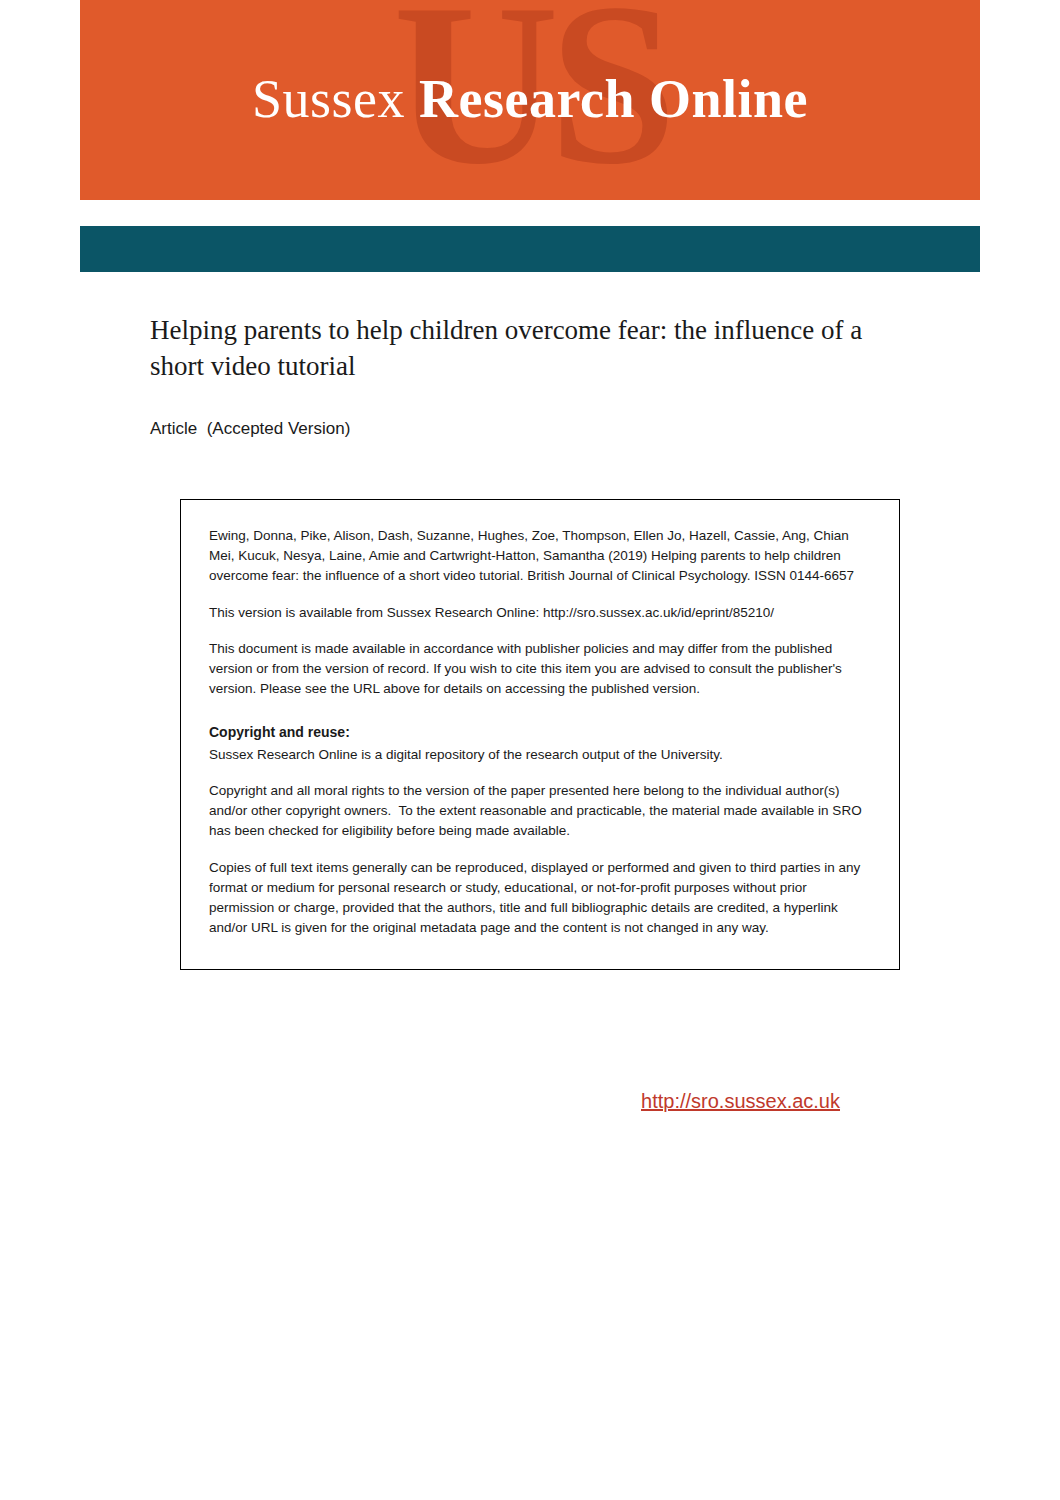US
Sussex Research Online
Helping parents to help children overcome fear: the influence of a short video tutorial
Article (Accepted Version)
Ewing, Donna, Pike, Alison, Dash, Suzanne, Hughes, Zoe, Thompson, Ellen Jo, Hazell, Cassie, Ang, Chian Mei, Kucuk, Nesya, Laine, Amie and Cartwright-Hatton, Samantha (2019) Helping parents to help children overcome fear: the influence of a short video tutorial. British Journal of Clinical Psychology. ISSN 0144-6657
This version is available from Sussex Research Online: http://sro.sussex.ac.uk/id/eprint/85210/
This document is made available in accordance with publisher policies and may differ from the published version or from the version of record. If you wish to cite this item you are advised to consult the publisher's version. Please see the URL above for details on accessing the published version.
Copyright and reuse:
Sussex Research Online is a digital repository of the research output of the University.
Copyright and all moral rights to the version of the paper presented here belong to the individual author(s) and/or other copyright owners. To the extent reasonable and practicable, the material made available in SRO has been checked for eligibility before being made available.
Copies of full text items generally can be reproduced, displayed or performed and given to third parties in any format or medium for personal research or study, educational, or not-for-profit purposes without prior permission or charge, provided that the authors, title and full bibliographic details are credited, a hyperlink and/or URL is given for the original metadata page and the content is not changed in any way.
http://sro.sussex.ac.uk